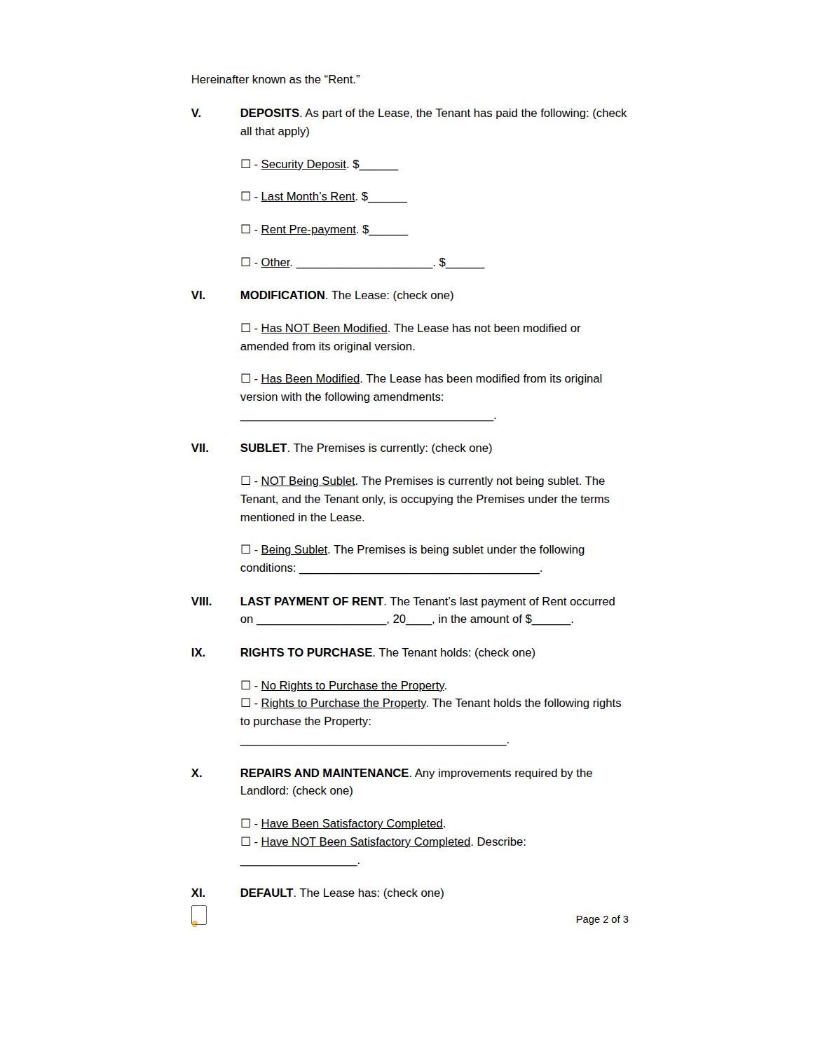Hereinafter known as the “Rent.”
V.
DEPOSITS. As part of the Lease, the Tenant has paid the following: (check all that apply)
☐ - Security Deposit. $______
☐ - Last Month’s Rent. $______
☐ - Rent Pre-payment. $______
☐ - Other. _____________________. $______
VI.
MODIFICATION. The Lease: (check one)
☐ - Has NOT Been Modified. The Lease has not been modified or amended from its original version.
☐ - Has Been Modified. The Lease has been modified from its original version with the following amendments: _______________________________________.
VII.
SUBLET. The Premises is currently: (check one)
☐ - NOT Being Sublet. The Premises is currently not being sublet. The Tenant, and the Tenant only, is occupying the Premises under the terms mentioned in the Lease.
☐ - Being Sublet. The Premises is being sublet under the following conditions: _____________________________________.
VIII.
LAST PAYMENT OF RENT. The Tenant’s last payment of Rent occurred on ____________________, 20____, in the amount of $______.
IX.
RIGHTS TO PURCHASE. The Tenant holds: (check one)
☐ - No Rights to Purchase the Property.
☐ - Rights to Purchase the Property. The Tenant holds the following rights to purchase the Property: _________________________________________.
X.
REPAIRS AND MAINTENANCE. Any improvements required by the Landlord: (check one)
☐ - Have Been Satisfactory Completed.
☐ - Have NOT Been Satisfactory Completed. Describe: __________________.
XI.
DEFAULT. The Lease has: (check one)
e
Page 2 of 3